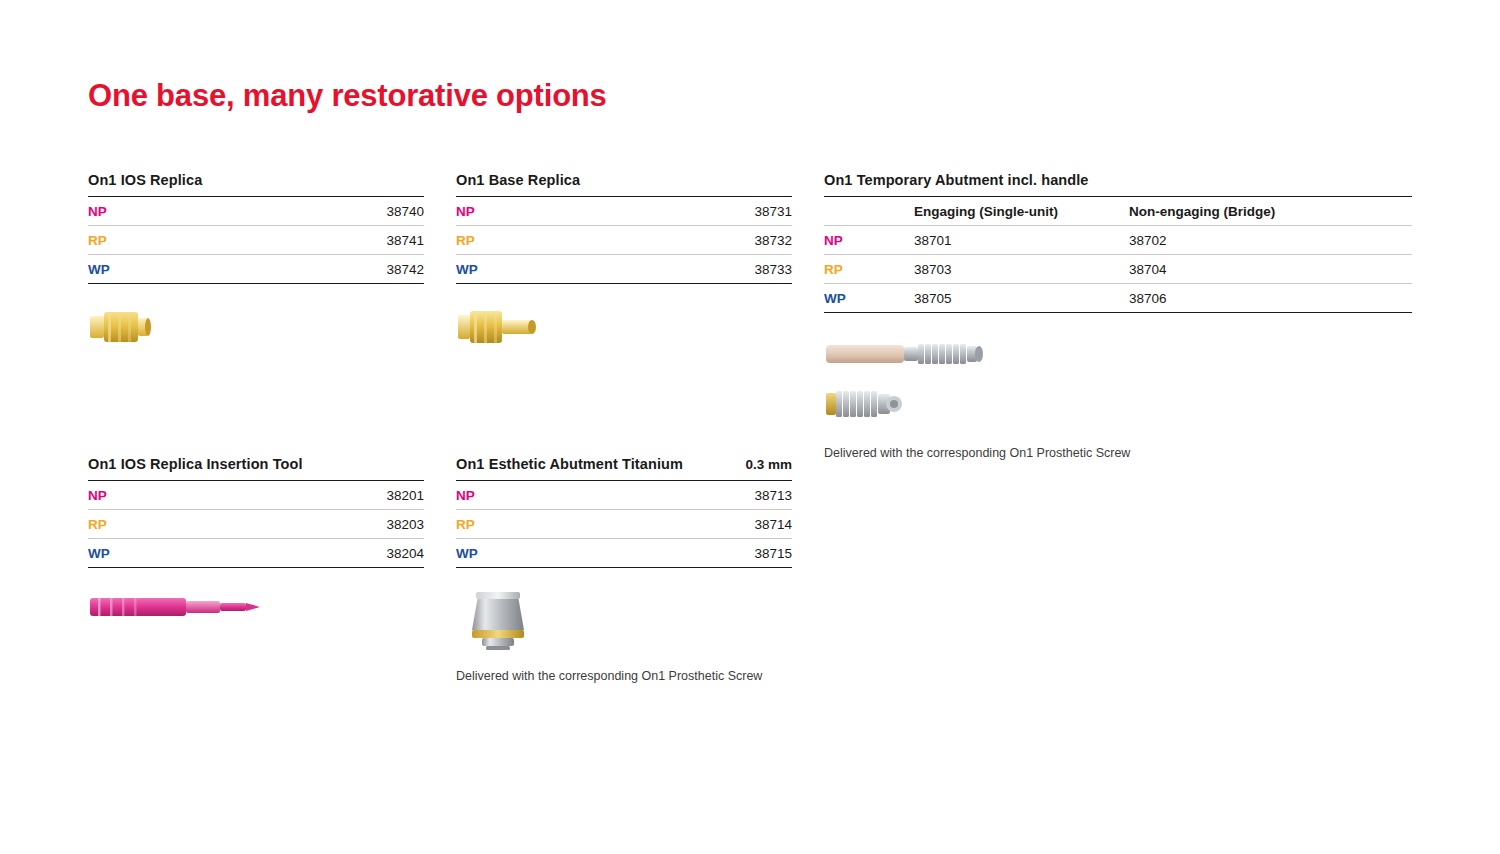One base, many restorative options
On1 IOS Replica
| NP | 38740 |
| RP | 38741 |
| WP | 38742 |
On1 IOS Replica Insertion Tool
| NP | 38201 |
| RP | 38203 |
| WP | 38204 |
On1 Base Replica
| NP | 38731 |
| RP | 38732 |
| WP | 38733 |
On1 Esthetic Abutment Titanium
0.3 mm
| NP | 38713 |
| RP | 38714 |
| WP | 38715 |
Delivered with the corresponding On1 Prosthetic Screw
On1 Temporary Abutment incl. handle
| | Engaging (Single-unit) | Non-engaging (Bridge) |
| --- | --- | --- |
| NP | 38701 | 38702 |
| RP | 38703 | 38704 |
| WP | 38705 | 38706 |
Delivered with the corresponding On1 Prosthetic Screw